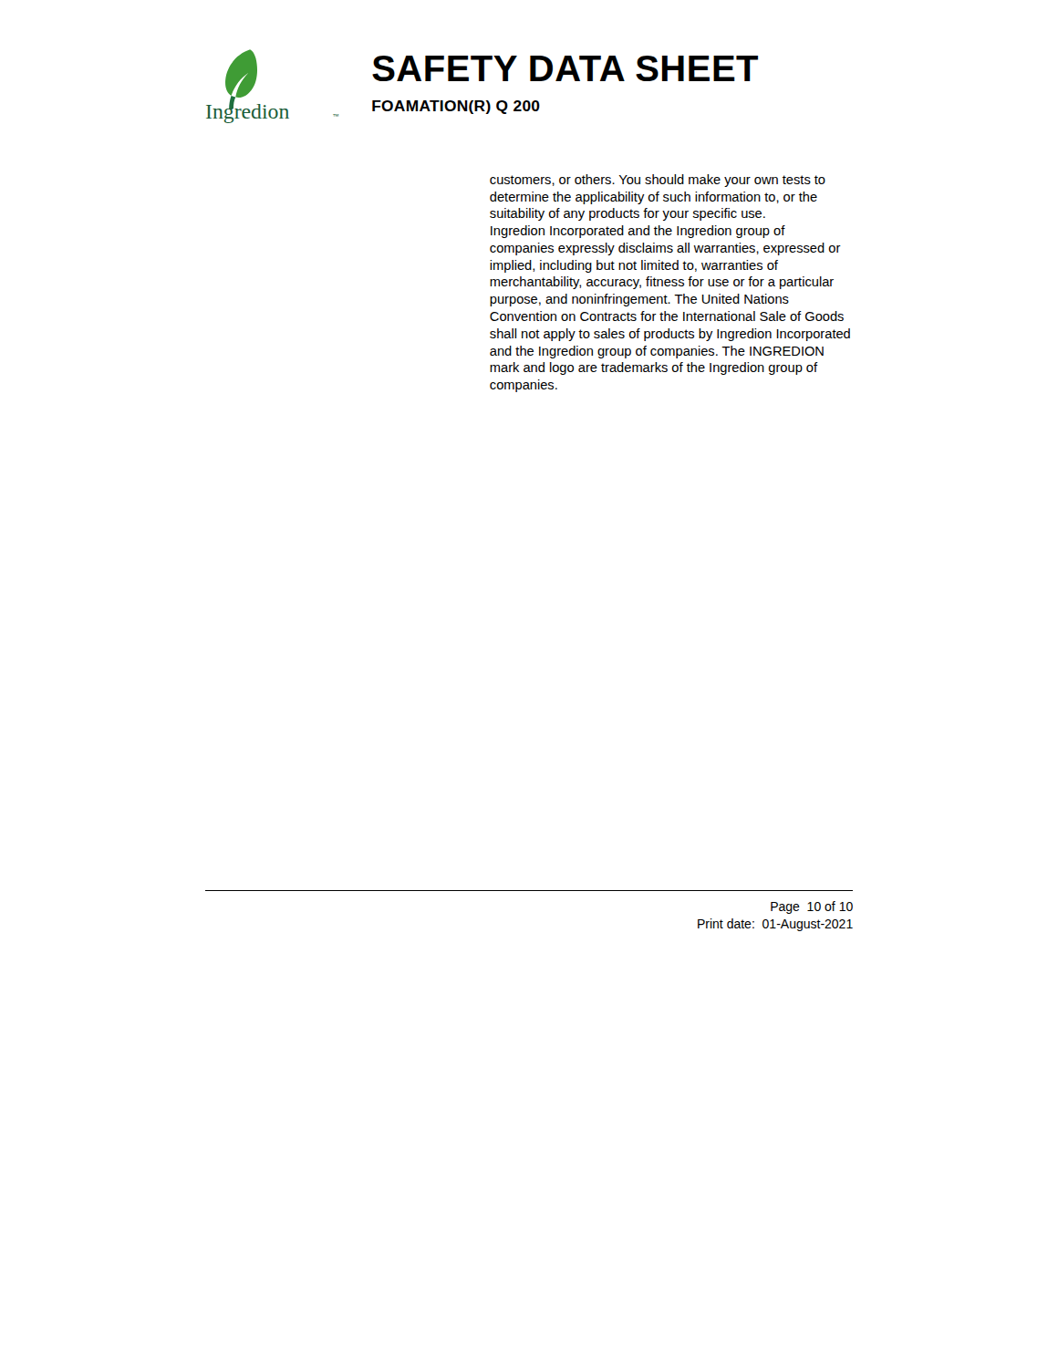Ingredion ™
SAFETY DATA SHEET
FOAMATION(R) Q 200
customers, or others. You should make your own tests to determine the applicability of such information to, or the suitability of any products for your specific use.
Ingredion Incorporated and the Ingredion group of companies expressly disclaims all warranties, expressed or implied, including but not limited to, warranties of merchantability, accuracy, fitness for use or for a particular purpose, and noninfringement. The United Nations Convention on Contracts for the International Sale of Goods shall not apply to sales of products by Ingredion Incorporated and the Ingredion group of companies. The INGREDION mark and logo are trademarks of the Ingredion group of companies.
Page 10 of 10
Print date: 01-August-2021